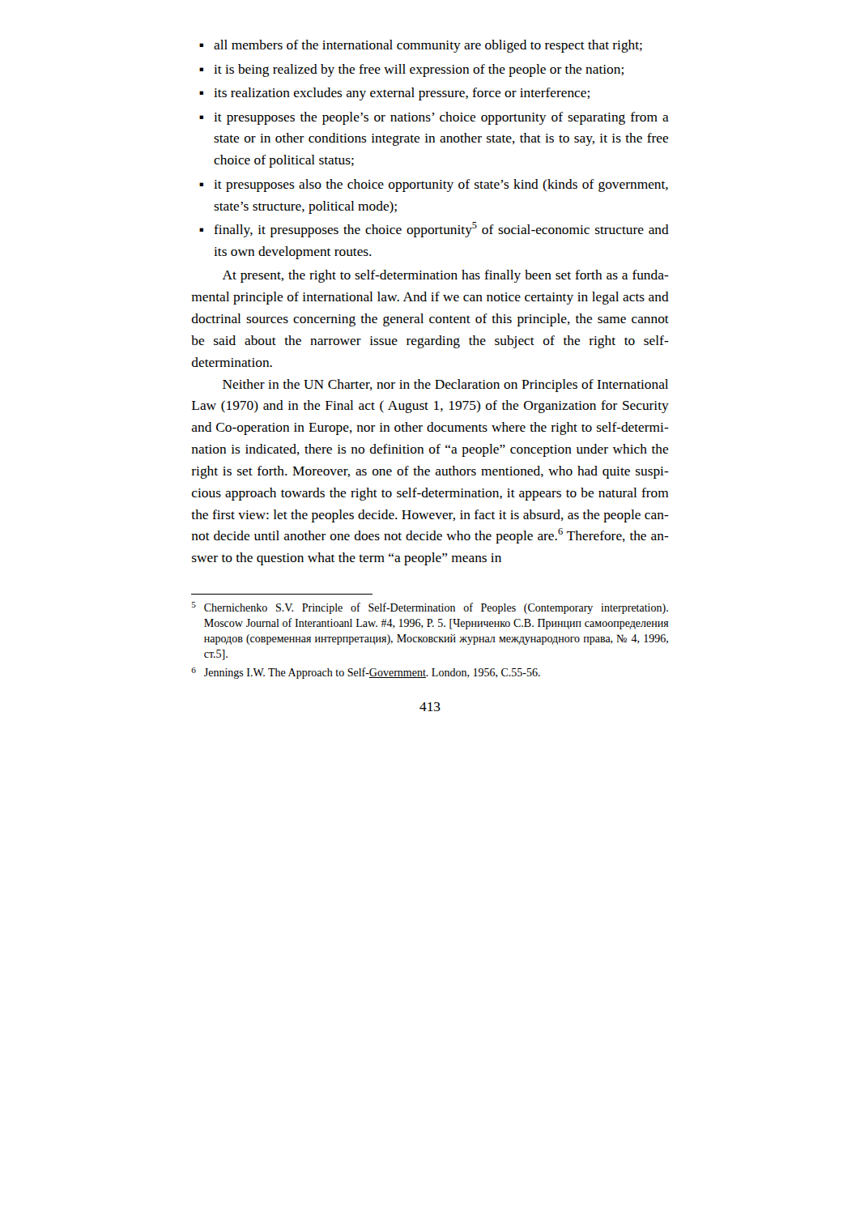all members of the international community are obliged to respect that right;
it is being realized by the free will expression of the people or the nation;
its realization excludes any external pressure, force or interference;
it presupposes the people’s or nations’ choice opportunity of separating from a state or in other conditions integrate in another state, that is to say, it is the free choice of political status;
it presupposes also the choice opportunity of state’s kind (kinds of government, state’s structure, political mode);
finally, it presupposes the choice opportunity5 of social-economic structure and its own development routes.
At present, the right to self-determination has finally been set forth as a fundamental principle of international law. And if we can notice certainty in legal acts and doctrinal sources concerning the general content of this principle, the same cannot be said about the narrower issue regarding the subject of the right to self-determination.
Neither in the UN Charter, nor in the Declaration on Principles of International Law (1970) and in the Final act ( August 1, 1975) of the Organization for Security and Co-operation in Europe, nor in other documents where the right to self-determination is indicated, there is no definition of “a people” conception under which the right is set forth. Moreover, as one of the authors mentioned, who had quite suspicious approach towards the right to self-determination, it appears to be natural from the first view: let the peoples decide. However, in fact it is absurd, as the people cannot decide until another one does not decide who the people are.6 Therefore, the answer to the question what the term “a people” means in
5 Chernichenko S.V. Principle of Self-Determination of Peoples (Contemporary interpretation). Moscow Journal of Interantioanl Law. #4, 1996, P. 5. [Черниченко С.В. Принцип самоопределения народов (современная интерпретация), Московский журнал международного права, № 4, 1996, ст.5].
6 Jennings I.W. The Approach to Self-Government. London, 1956, C.55-56.
413